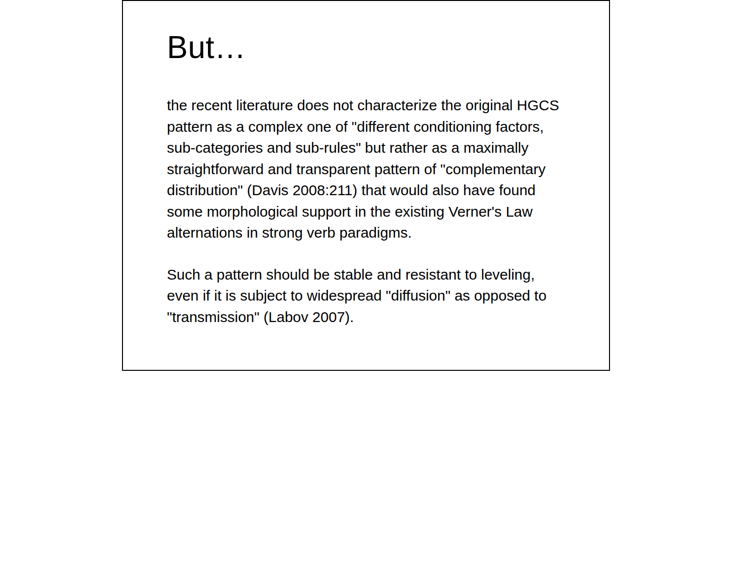But…
the recent literature does not characterize the original HGCS pattern as a complex one of "different conditioning factors, sub-categories and sub-rules" but rather as a maximally straightforward and transparent pattern of "complementary distribution" (Davis 2008:211) that would also have found some morphological support in the existing Verner's Law alternations in strong verb paradigms.
Such a pattern should be stable and resistant to leveling, even if it is subject to widespread "diffusion" as opposed to "transmission" (Labov 2007).